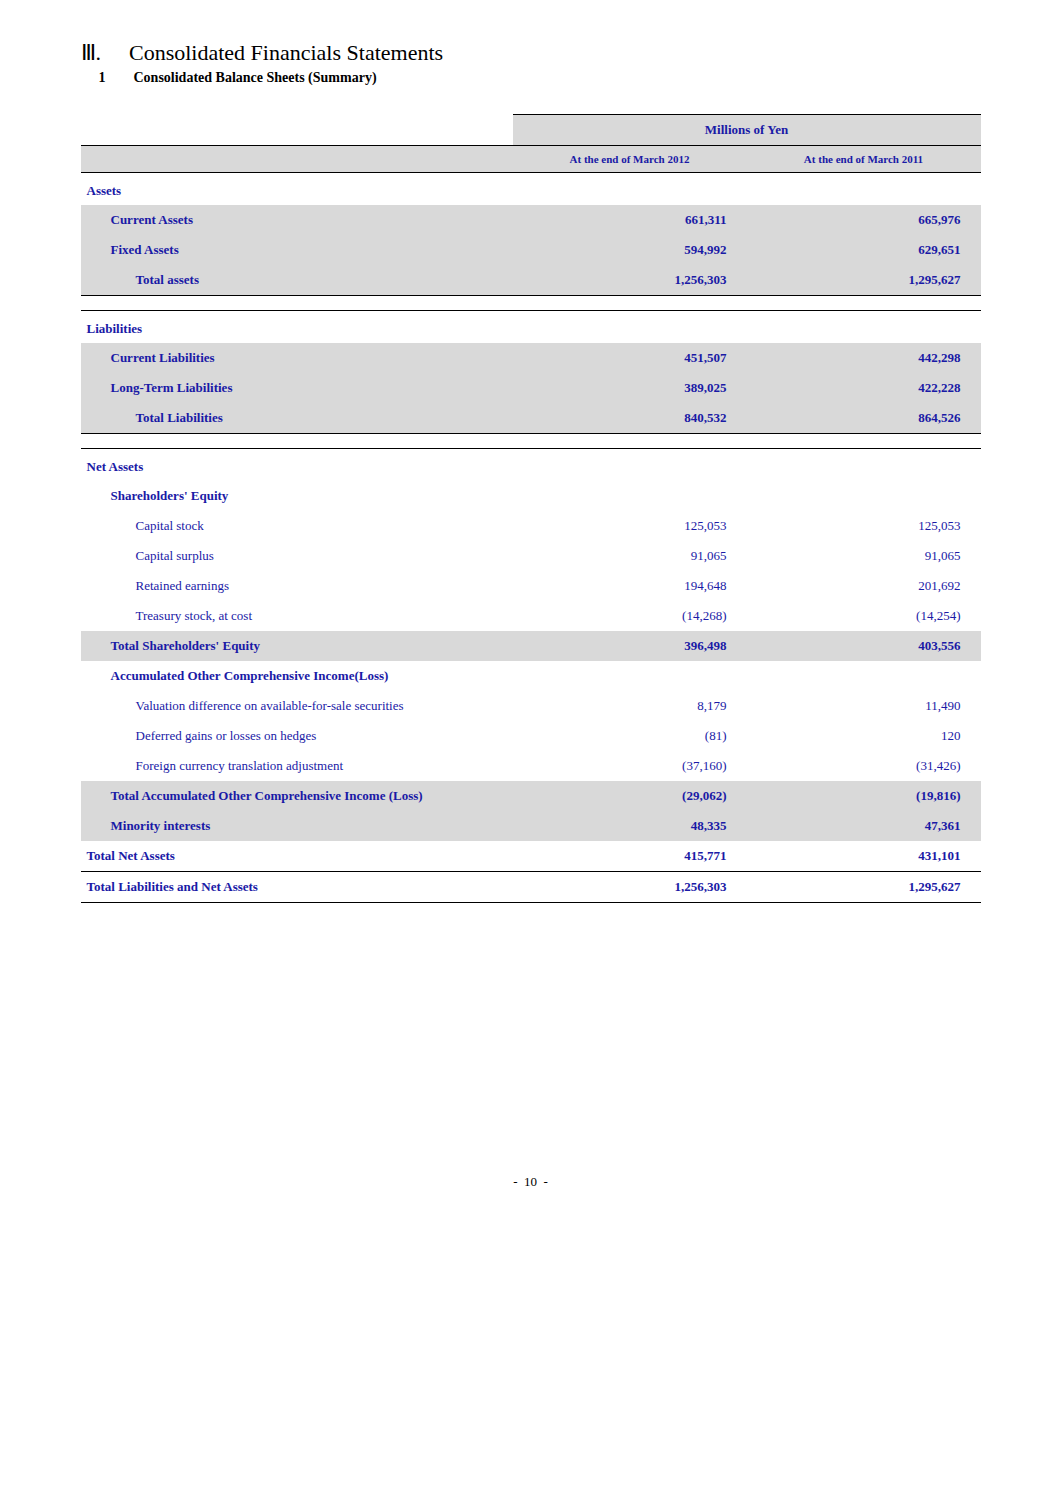Ⅲ. Consolidated Financials Statements
1 Consolidated Balance Sheets (Summary)
| | Millions of Yen |
| | At the end of March 2012 | At the end of March 2011 |
| Assets | | |
| Current Assets | 661,311 | 665,976 |
| Fixed Assets | 594,992 | 629,651 |
| Total assets | 1,256,303 | 1,295,627 |
| Liabilities | | |
| Current Liabilities | 451,507 | 442,298 |
| Long-Term Liabilities | 389,025 | 422,228 |
| Total Liabilities | 840,532 | 864,526 |
| Net Assets | | |
| Shareholders' Equity | | |
| Capital stock | 125,053 | 125,053 |
| Capital surplus | 91,065 | 91,065 |
| Retained earnings | 194,648 | 201,692 |
| Treasury stock, at cost | (14,268) | (14,254) |
| Total Shareholders' Equity | 396,498 | 403,556 |
| Accumulated Other Comprehensive Income(Loss) | | |
| Valuation difference on available-for-sale securities | 8,179 | 11,490 |
| Deferred gains or losses on hedges | (81) | 120 |
| Foreign currency translation adjustment | (37,160) | (31,426) |
| Total Accumulated Other Comprehensive Income (Loss) | (29,062) | (19,816) |
| Minority interests | 48,335 | 47,361 |
| Total Net Assets | 415,771 | 431,101 |
| Total Liabilities and Net Assets | 1,256,303 | 1,295,627 |
- 10 -